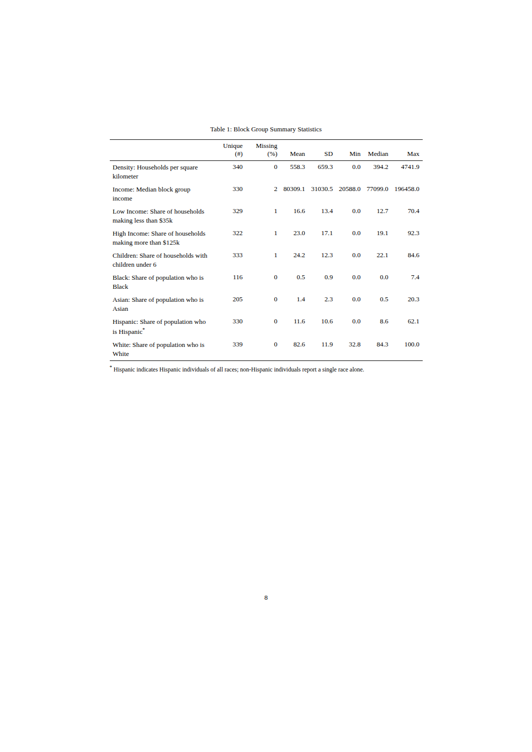Table 1: Block Group Summary Statistics
| | Unique (#) | Missing (%) | Mean | SD | Min | Median | Max |
| --- | --- | --- | --- | --- | --- | --- | --- |
| Density: Households per square kilometer | 340 | 0 | 558.3 | 659.3 | 0.0 | 394.2 | 4741.9 |
| Income: Median block group income | 330 | 2 | 80309.1 | 31030.5 | 20588.0 | 77099.0 | 196458.0 |
| Low Income: Share of households making less than $35k | 329 | 1 | 16.6 | 13.4 | 0.0 | 12.7 | 70.4 |
| High Income: Share of households making more than $125k | 322 | 1 | 23.0 | 17.1 | 0.0 | 19.1 | 92.3 |
| Children: Share of households with children under 6 | 333 | 1 | 24.2 | 12.3 | 0.0 | 22.1 | 84.6 |
| Black: Share of population who is Black | 116 | 0 | 0.5 | 0.9 | 0.0 | 0.0 | 7.4 |
| Asian: Share of population who is Asian | 205 | 0 | 1.4 | 2.3 | 0.0 | 0.5 | 20.3 |
| Hispanic: Share of population who is Hispanic * | 330 | 0 | 11.6 | 10.6 | 0.0 | 8.6 | 62.1 |
| White: Share of population who is White | 339 | 0 | 82.6 | 11.9 | 32.8 | 84.3 | 100.0 |
* Hispanic indicates Hispanic individuals of all races; non-Hispanic individuals report a single race alone.
8